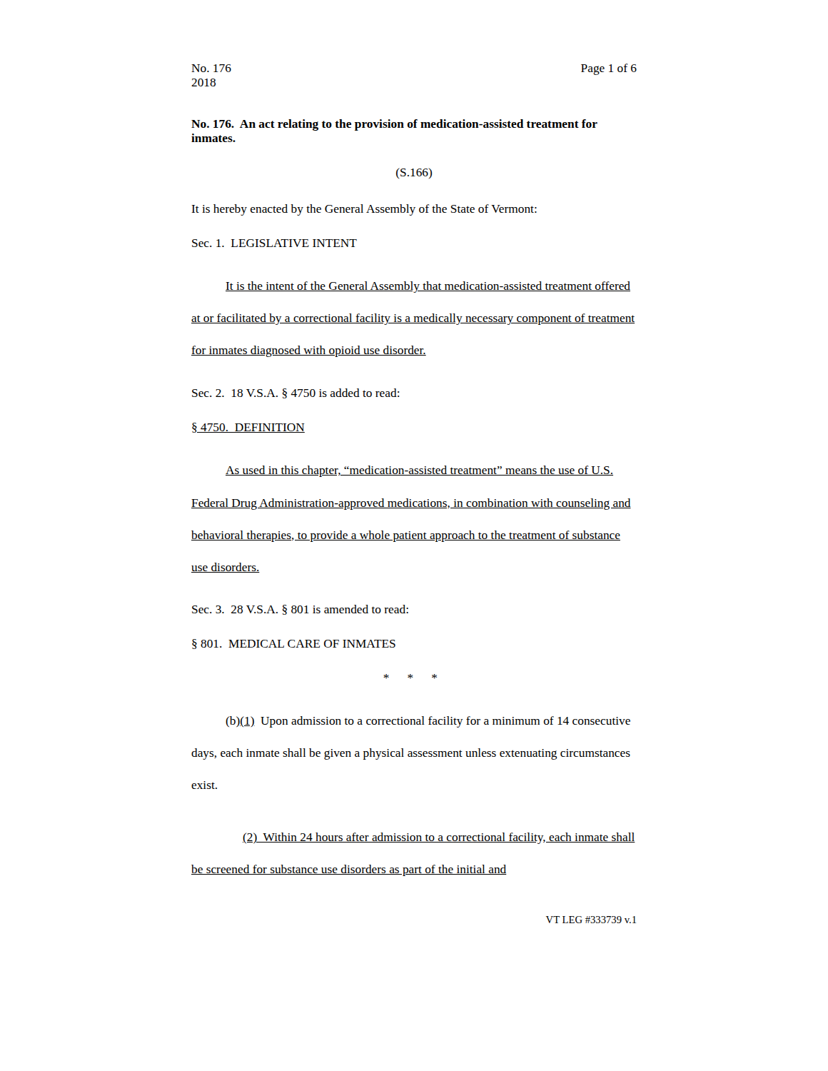No. 176
2018
Page 1 of 6
No. 176. An act relating to the provision of medication-assisted treatment for inmates.
(S.166)
It is hereby enacted by the General Assembly of the State of Vermont:
Sec. 1. LEGISLATIVE INTENT
It is the intent of the General Assembly that medication-assisted treatment offered at or facilitated by a correctional facility is a medically necessary component of treatment for inmates diagnosed with opioid use disorder.
Sec. 2. 18 V.S.A. § 4750 is added to read:
§ 4750. DEFINITION
As used in this chapter, “medication-assisted treatment” means the use of U.S. Federal Drug Administration-approved medications, in combination with counseling and behavioral therapies, to provide a whole patient approach to the treatment of substance use disorders.
Sec. 3. 28 V.S.A. § 801 is amended to read:
§ 801. MEDICAL CARE OF INMATES
* * *
(b)(1) Upon admission to a correctional facility for a minimum of 14 consecutive days, each inmate shall be given a physical assessment unless extenuating circumstances exist.
(2) Within 24 hours after admission to a correctional facility, each inmate shall be screened for substance use disorders as part of the initial and
VT LEG #333739 v.1